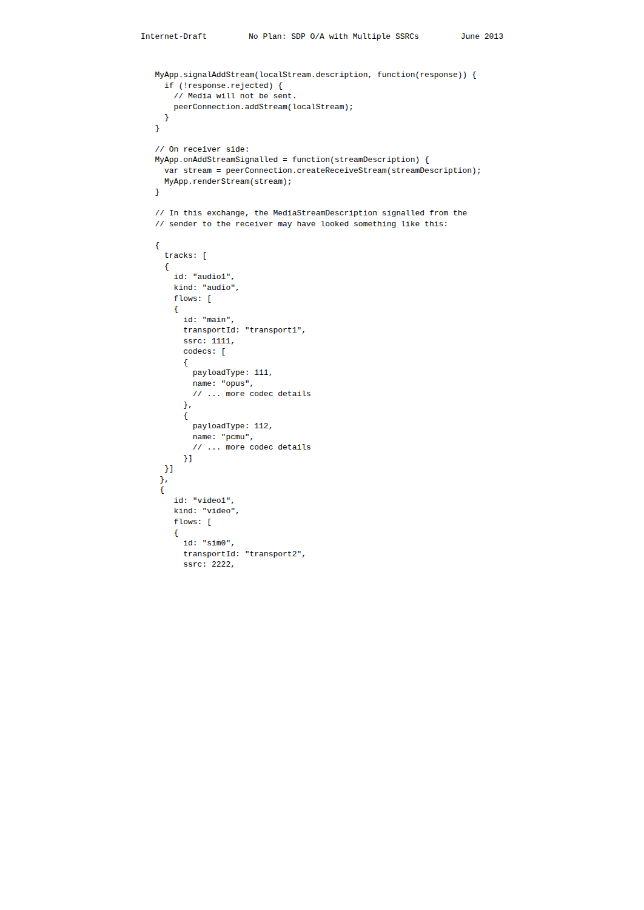Internet-Draft No Plan: SDP O/A with Multiple SSRCs June 2013
   MyApp.signalAddStream(localStream.description, function(response)) {
     if (!response.rejected) {
       // Media will not be sent.
       peerConnection.addStream(localStream);
     }
   }

   // On receiver side:
   MyApp.onAddStreamSignalled = function(streamDescription) {
     var stream = peerConnection.createReceiveStream(streamDescription);
     MyApp.renderStream(stream);
   }

   // In this exchange, the MediaStreamDescription signalled from the
   // sender to the receiver may have looked something like this:

   {
     tracks: [
     {
       id: "audio1",
       kind: "audio",
       flows: [
       {
         id: "main",
         transportId: "transport1",
         ssrc: 1111,
         codecs: [
         {
           payloadType: 111,
           name: "opus",
           // ... more codec details
         },
         {
           payloadType: 112,
           name: "pcmu",
           // ... more codec details
         }]
     }]
    },
    {
       id: "video1",
       kind: "video",
       flows: [
       {
         id: "sim0",
         transportId: "transport2",
         ssrc: 2222,